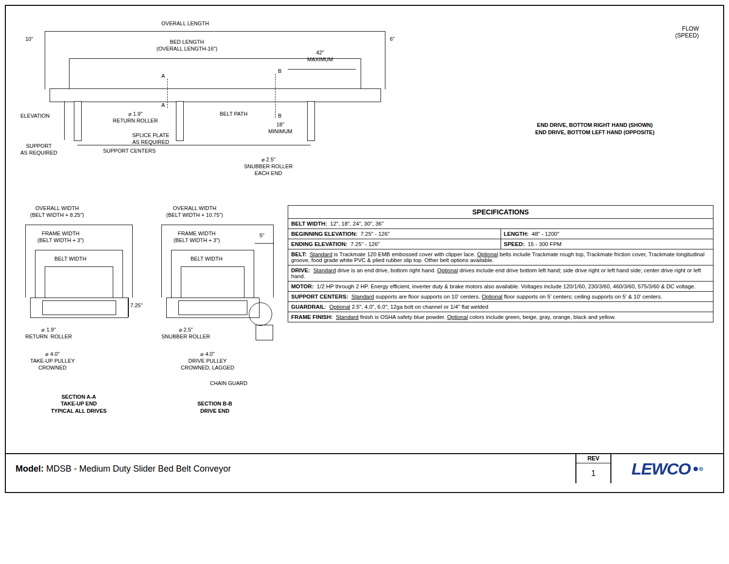OVERALL LENGTH
BED LENGTH
(OVERALL LENGTH-16")
10"
6"
42"
MAXIMUM
A
A
B
B
⌀ 1.9"
RETURN ROLLER
BELT PATH
SPLICE PLATE
AS REQUIRED
18"
MINIMUM
⌀ 2.5"
SNUBBER ROLLER
EACH END
ELEVATION
SUPPORT
AS REQUIRED
SUPPORT CENTERS
FLOW
(SPEED)
END DRIVE, BOTTOM RIGHT HAND (SHOWN)
END DRIVE, BOTTOM LEFT HAND (OPPOSITE)
OVERALL WIDTH
(BELT WIDTH + 8.25")
FRAME WIDTH
(BELT WIDTH + 3")
BELT WIDTH
7.25"
⌀ 1.9"
RETURN ROLLER
⌀ 4.0"
TAKE-UP PULLEY
CROWNED
SECTION A-A
TAKE-UP END
TYPICAL ALL DRIVES
OVERALL WIDTH
(BELT WIDTH + 10.75")
FRAME WIDTH
(BELT WIDTH + 3")
5"
BELT WIDTH
⌀ 2.5"
SNUBBER ROLLER
⌀ 4.0"
DRIVE PULLEY
CROWNED, LAGGED
CHAIN GUARD
SECTION B-B
DRIVE END
| SPECIFICATIONS |
| --- |
| BELT WIDTH: 12", 18", 24", 30", 36" |
| BEGINNING ELEVATION: 7.25" - 126" | LENGTH: 48" - 1200" |
| ENDING ELEVATION: 7.25" - 126" | SPEED: 15 - 300 FPM |
| BELT: Standard is Trackmate 120 EMB embossed cover with clipper lace. Optional belts include Trackmate rough top, Trackmate friction cover, Trackmate longitudinal groove, food grade white PVC & plied rubber slip top. Other belt options available. |
| DRIVE: Standard drive is an end drive, bottom right hand. Optional drives include end drive bottom left hand; side drive right or left hand side; center drive right or left hand. |
| MOTOR: 1/2 HP through 2 HP. Energy efficient, inverter duty & brake motors also available. Voltages include 120/1/60, 230/3/60, 460/3/60, 575/3/60 & DC voltage. |
| SUPPORT CENTERS: Standard supports are floor supports on 10’ centers. Optional floor supports on 5’ centers; ceiling supports on 5' & 10' centers. |
| GUARDRAIL : Optional 2.5", 4.0", 6.0"; 12ga bolt on channel or 1/4" flat welded |
| FRAME FINISH: Standard finish is OSHA safety blue powder. Optional colors include green, beige, gray, orange, black and yellow. |
Model: MDSB - Medium Duty Slider Bed Belt Conveyor
REV
1
LEWCO